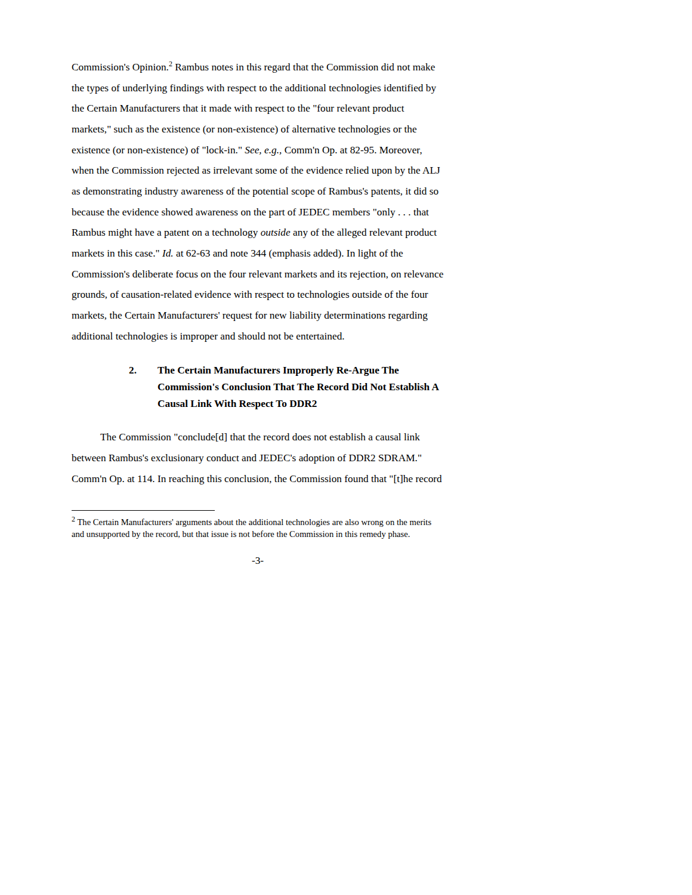Commission's Opinion.2 Rambus notes in this regard that the Commission did not make the types of underlying findings with respect to the additional technologies identified by the Certain Manufacturers that it made with respect to the "four relevant product markets," such as the existence (or non-existence) of alternative technologies or the existence (or non-existence) of "lock-in." See, e.g., Comm'n Op. at 82-95. Moreover, when the Commission rejected as irrelevant some of the evidence relied upon by the ALJ as demonstrating industry awareness of the potential scope of Rambus's patents, it did so because the evidence showed awareness on the part of JEDEC members "only . . . that Rambus might have a patent on a technology outside any of the alleged relevant product markets in this case." Id. at 62-63 and note 344 (emphasis added). In light of the Commission's deliberate focus on the four relevant markets and its rejection, on relevance grounds, of causation-related evidence with respect to technologies outside of the four markets, the Certain Manufacturers' request for new liability determinations regarding additional technologies is improper and should not be entertained.
2.
The Certain Manufacturers Improperly Re-Argue The Commission's Conclusion That The Record Did Not Establish A Causal Link With Respect To DDR2
The Commission "conclude[d] that the record does not establish a causal link between Rambus's exclusionary conduct and JEDEC's adoption of DDR2 SDRAM." Comm'n Op. at 114. In reaching this conclusion, the Commission found that "[t]he record
2 The Certain Manufacturers' arguments about the additional technologies are also wrong on the merits and unsupported by the record, but that issue is not before the Commission in this remedy phase.
-3-